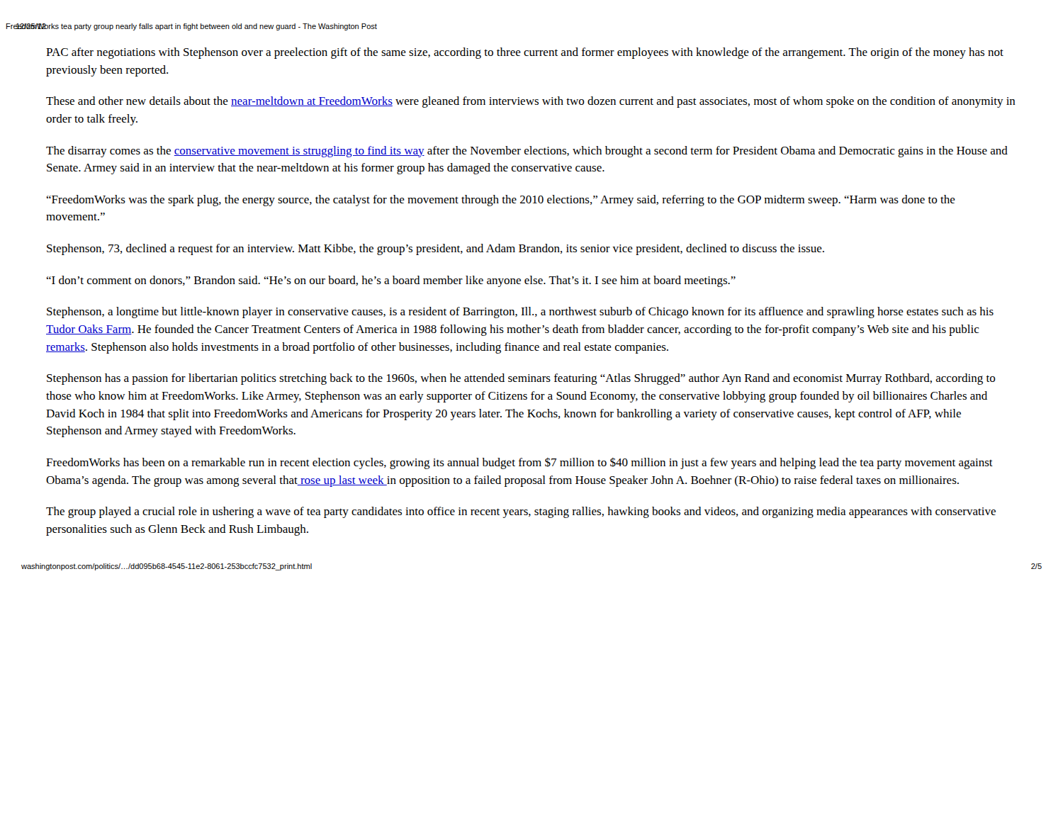FreedomWorks tea party group nearly falls apart in fight between old and new guard - The Washington Post 12/25/12
PAC after negotiations with Stephenson over a preelection gift of the same size, according to three current and former employees with knowledge of the arrangement. The origin of the money has not previously been reported.
These and other new details about the near-meltdown at FreedomWorks were gleaned from interviews with two dozen current and past associates, most of whom spoke on the condition of anonymity in order to talk freely.
The disarray comes as the conservative movement is struggling to find its way after the November elections, which brought a second term for President Obama and Democratic gains in the House and Senate. Armey said in an interview that the near-meltdown at his former group has damaged the conservative cause.
“FreedomWorks was the spark plug, the energy source, the catalyst for the movement through the 2010 elections,” Armey said, referring to the GOP midterm sweep. “Harm was done to the movement.”
Stephenson, 73, declined a request for an interview. Matt Kibbe, the group’s president, and Adam Brandon, its senior vice president, declined to discuss the issue.
“I don’t comment on donors,” Brandon said. “He’s on our board, he’s a board member like anyone else. That’s it. I see him at board meetings.”
Stephenson, a longtime but little-known player in conservative causes, is a resident of Barrington, Ill., a northwest suburb of Chicago known for its affluence and sprawling horse estates such as his Tudor Oaks Farm. He founded the Cancer Treatment Centers of America in 1988 following his mother’s death from bladder cancer, according to the for-profit company’s Web site and his public remarks. Stephenson also holds investments in a broad portfolio of other businesses, including finance and real estate companies.
Stephenson has a passion for libertarian politics stretching back to the 1960s, when he attended seminars featuring “Atlas Shrugged” author Ayn Rand and economist Murray Rothbard, according to those who know him at FreedomWorks. Like Armey, Stephenson was an early supporter of Citizens for a Sound Economy, the conservative lobbying group founded by oil billionaires Charles and David Koch in 1984 that split into FreedomWorks and Americans for Prosperity 20 years later. The Kochs, known for bankrolling a variety of conservative causes, kept control of AFP, while Stephenson and Armey stayed with FreedomWorks.
FreedomWorks has been on a remarkable run in recent election cycles, growing its annual budget from $7 million to $40 million in just a few years and helping lead the tea party movement against Obama’s agenda. The group was among several that rose up last week in opposition to a failed proposal from House Speaker John A. Boehner (R-Ohio) to raise federal taxes on millionaires.
The group played a crucial role in ushering a wave of tea party candidates into office in recent years, staging rallies, hawking books and videos, and organizing media appearances with conservative personalities such as Glenn Beck and Rush Limbaugh.
washingtonpost.com/politics/…/dd095b68-4545-11e2-8061-253bccfc7532_print.html 2/5